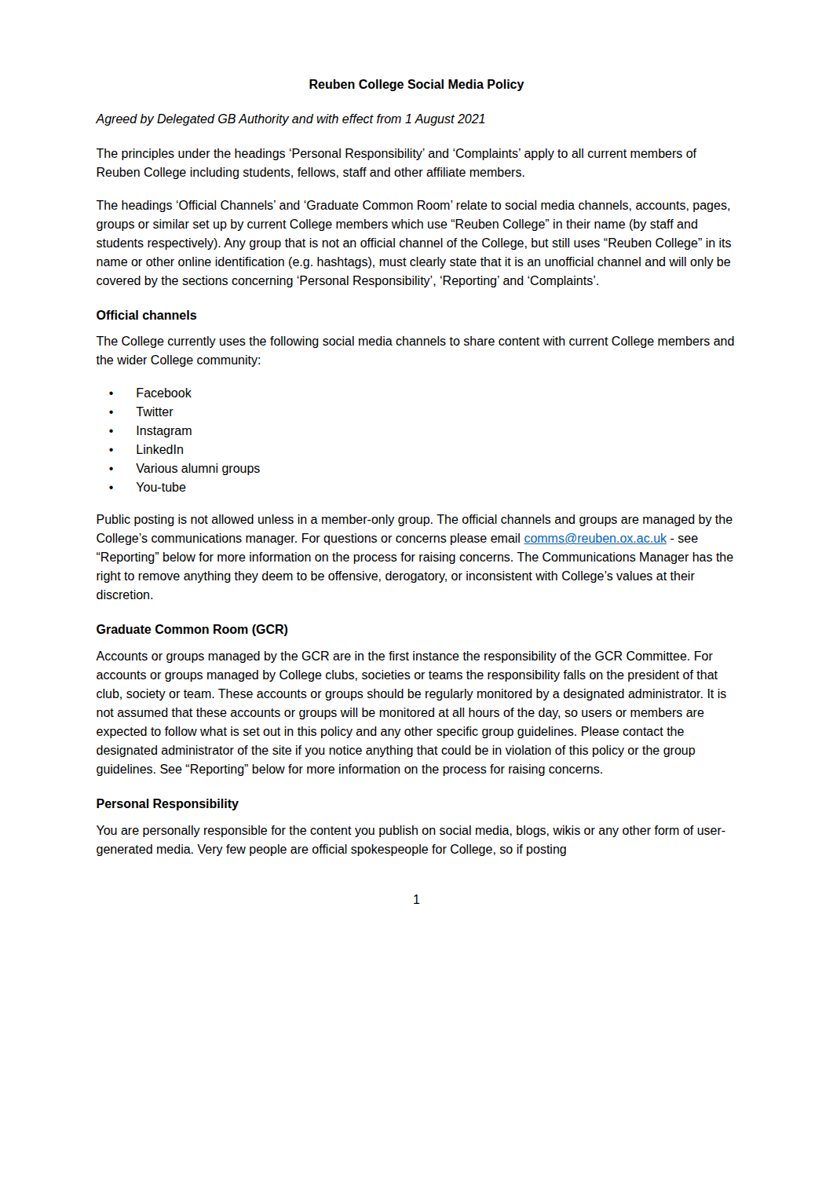Reuben College Social Media Policy
Agreed by Delegated GB Authority and with effect from 1 August 2021
The principles under the headings ‘Personal Responsibility’ and ‘Complaints’ apply to all current members of Reuben College including students, fellows, staff and other affiliate members.
The headings ‘Official Channels’ and ‘Graduate Common Room’ relate to social media channels, accounts, pages, groups or similar set up by current College members which use “Reuben College” in their name (by staff and students respectively). Any group that is not an official channel of the College, but still uses “Reuben College” in its name or other online identification (e.g. hashtags), must clearly state that it is an unofficial channel and will only be covered by the sections concerning ‘Personal Responsibility’, ‘Reporting’ and ‘Complaints’.
Official channels
The College currently uses the following social media channels to share content with current College members and the wider College community:
Facebook
Twitter
Instagram
LinkedIn
Various alumni groups
You-tube
Public posting is not allowed unless in a member-only group. The official channels and groups are managed by the College’s communications manager. For questions or concerns please email comms@reuben.ox.ac.uk - see “Reporting” below for more information on the process for raising concerns. The Communications Manager has the right to remove anything they deem to be offensive, derogatory, or inconsistent with College’s values at their discretion.
Graduate Common Room (GCR)
Accounts or groups managed by the GCR are in the first instance the responsibility of the GCR Committee. For accounts or groups managed by College clubs, societies or teams the responsibility falls on the president of that club, society or team. These accounts or groups should be regularly monitored by a designated administrator. It is not assumed that these accounts or groups will be monitored at all hours of the day, so users or members are expected to follow what is set out in this policy and any other specific group guidelines. Please contact the designated administrator of the site if you notice anything that could be in violation of this policy or the group guidelines. See “Reporting” below for more information on the process for raising concerns.
Personal Responsibility
You are personally responsible for the content you publish on social media, blogs, wikis or any other form of user-generated media. Very few people are official spokespeople for College, so if posting
1